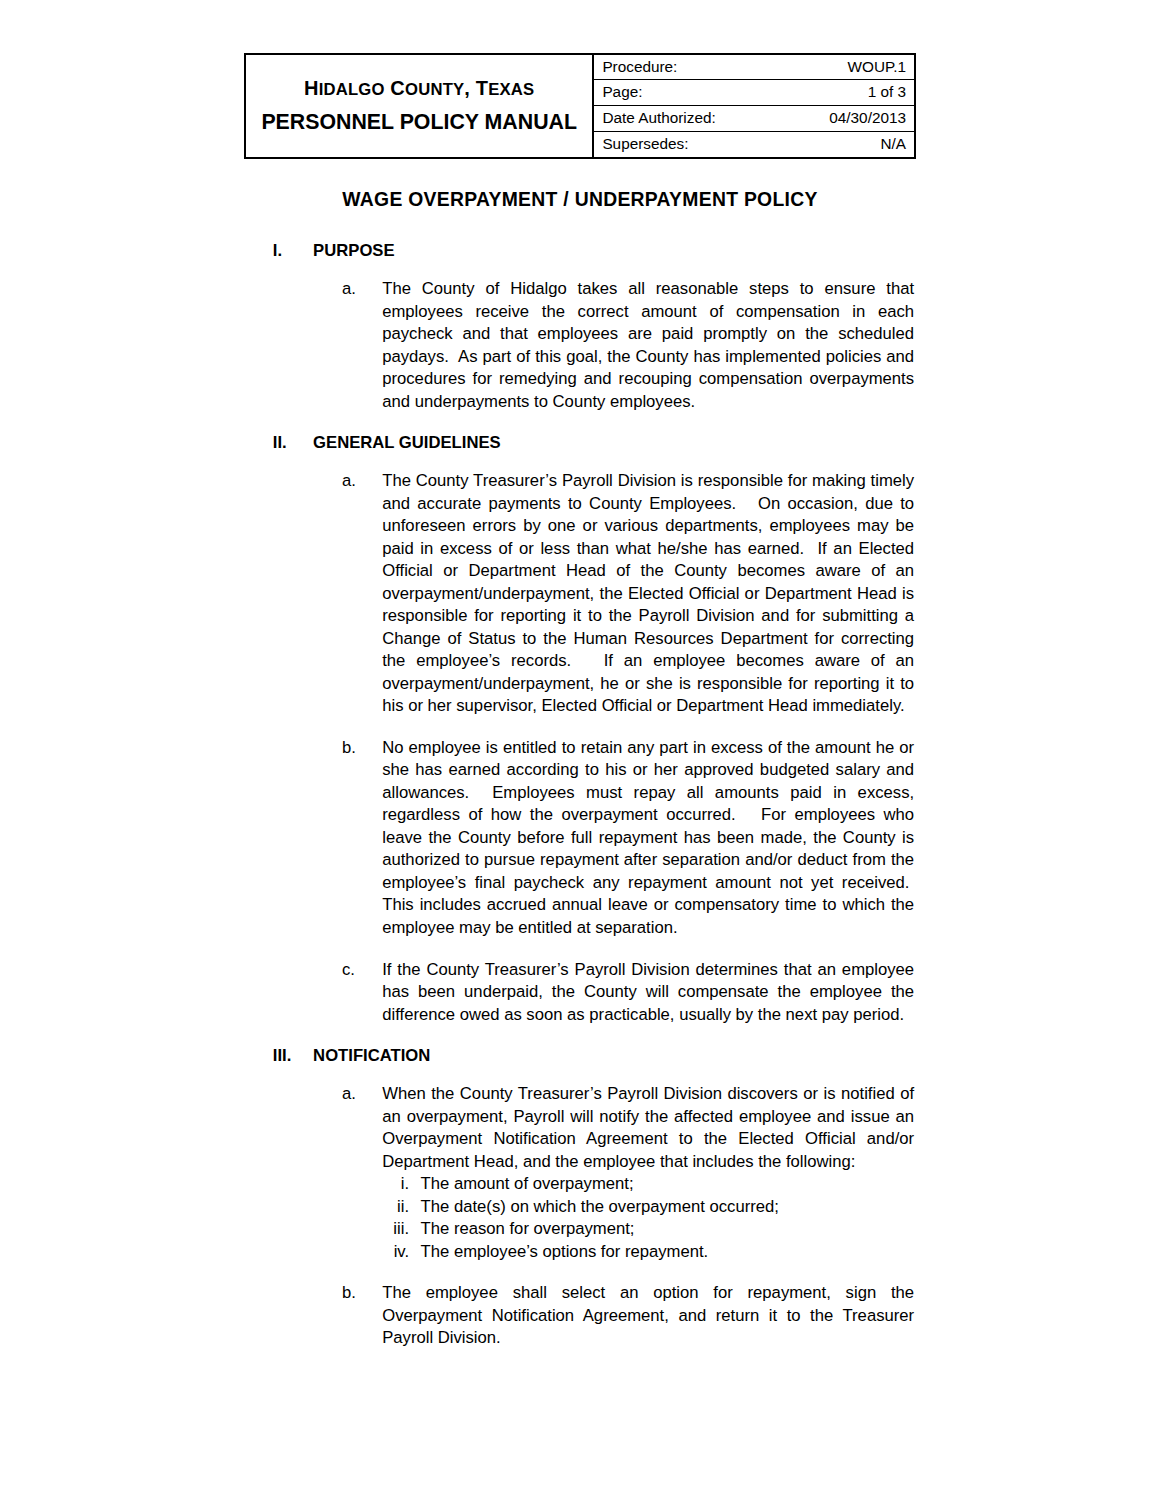| H IDALGO C OUNTY , T EXAS PERSONNEL POLICY MANUAL | / Procedure: / WOUP.1 / / Page: / 1 of 3 / / Date Authorized: / 04/30/2013 / / Supersedes: / N/A / |
WAGE OVERPAYMENT / UNDERPAYMENT POLICY
I. PURPOSE
a. The County of Hidalgo takes all reasonable steps to ensure that employees receive the correct amount of compensation in each paycheck and that employees are paid promptly on the scheduled paydays. As part of this goal, the County has implemented policies and procedures for remedying and recouping compensation overpayments and underpayments to County employees.
II. GENERAL GUIDELINES
a. The County Treasurer’s Payroll Division is responsible for making timely and accurate payments to County Employees. On occasion, due to unforeseen errors by one or various departments, employees may be paid in excess of or less than what he/she has earned. If an Elected Official or Department Head of the County becomes aware of an overpayment/underpayment, the Elected Official or Department Head is responsible for reporting it to the Payroll Division and for submitting a Change of Status to the Human Resources Department for correcting the employee’s records. If an employee becomes aware of an overpayment/underpayment, he or she is responsible for reporting it to his or her supervisor, Elected Official or Department Head immediately.
b. No employee is entitled to retain any part in excess of the amount he or she has earned according to his or her approved budgeted salary and allowances. Employees must repay all amounts paid in excess, regardless of how the overpayment occurred. For employees who leave the County before full repayment has been made, the County is authorized to pursue repayment after separation and/or deduct from the employee’s final paycheck any repayment amount not yet received. This includes accrued annual leave or compensatory time to which the employee may be entitled at separation.
c. If the County Treasurer’s Payroll Division determines that an employee has been underpaid, the County will compensate the employee the difference owed as soon as practicable, usually by the next pay period.
III. NOTIFICATION
a. When the County Treasurer’s Payroll Division discovers or is notified of an overpayment, Payroll will notify the affected employee and issue an Overpayment Notification Agreement to the Elected Official and/or Department Head, and the employee that includes the following:
i. The amount of overpayment;
ii. The date(s) on which the overpayment occurred;
iii. The reason for overpayment;
iv. The employee’s options for repayment.
b. The employee shall select an option for repayment, sign the Overpayment Notification Agreement, and return it to the Treasurer Payroll Division.